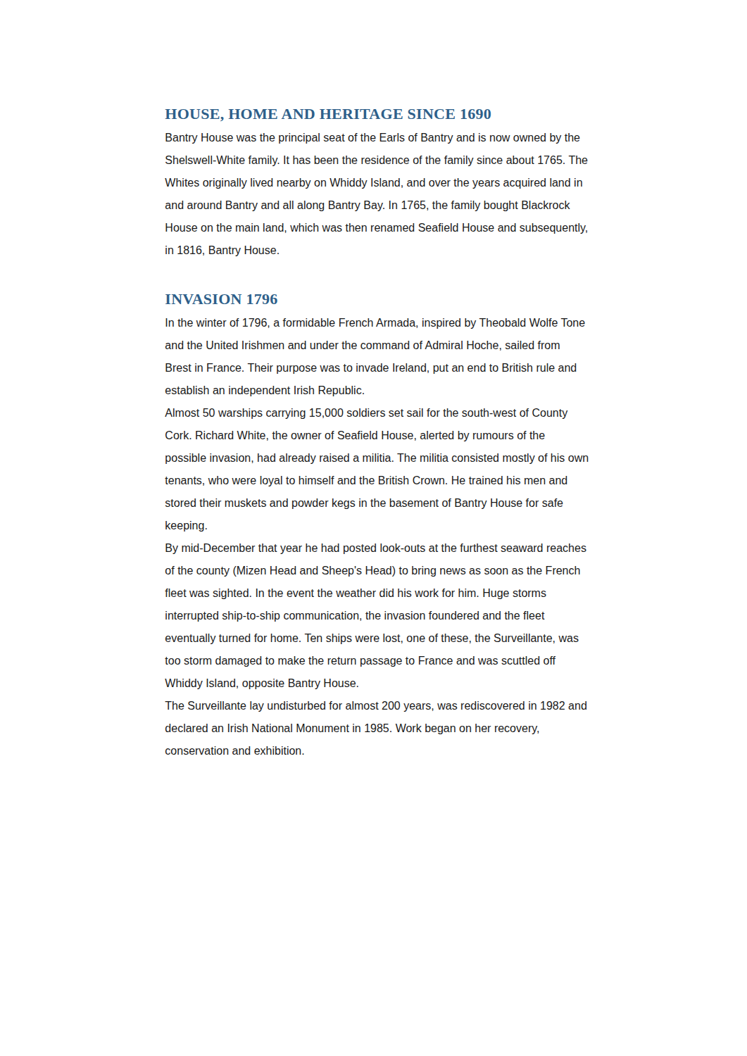HOUSE, HOME AND HERITAGE SINCE 1690
Bantry House was the principal seat of the Earls of Bantry and is now owned by the Shelswell-White family. It has been the residence of the family since about 1765. The Whites originally lived nearby on Whiddy Island, and over the years acquired land in and around Bantry and all along Bantry Bay. In 1765, the family bought Blackrock House on the main land, which was then renamed Seafield House and subsequently, in 1816, Bantry House.
INVASION 1796
In the winter of 1796, a formidable French Armada, inspired by Theobald Wolfe Tone and the United Irishmen and under the command of Admiral Hoche, sailed from Brest in France. Their purpose was to invade Ireland, put an end to British rule and establish an independent Irish Republic.
Almost 50 warships carrying 15,000 soldiers set sail for the south-west of County Cork. Richard White, the owner of Seafield House, alerted by rumours of the possible invasion, had already raised a militia. The militia consisted mostly of his own tenants, who were loyal to himself and the British Crown. He trained his men and stored their muskets and powder kegs in the basement of Bantry House for safe keeping.
By mid-December that year he had posted look-outs at the furthest seaward reaches of the county (Mizen Head and Sheep's Head) to bring news as soon as the French fleet was sighted. In the event the weather did his work for him. Huge storms interrupted ship-to-ship communication, the invasion foundered and the fleet eventually turned for home. Ten ships were lost, one of these, the Surveillante, was too storm damaged to make the return passage to France and was scuttled off Whiddy Island, opposite Bantry House.
The Surveillante lay undisturbed for almost 200 years, was rediscovered in 1982 and declared an Irish National Monument in 1985. Work began on her recovery, conservation and exhibition.